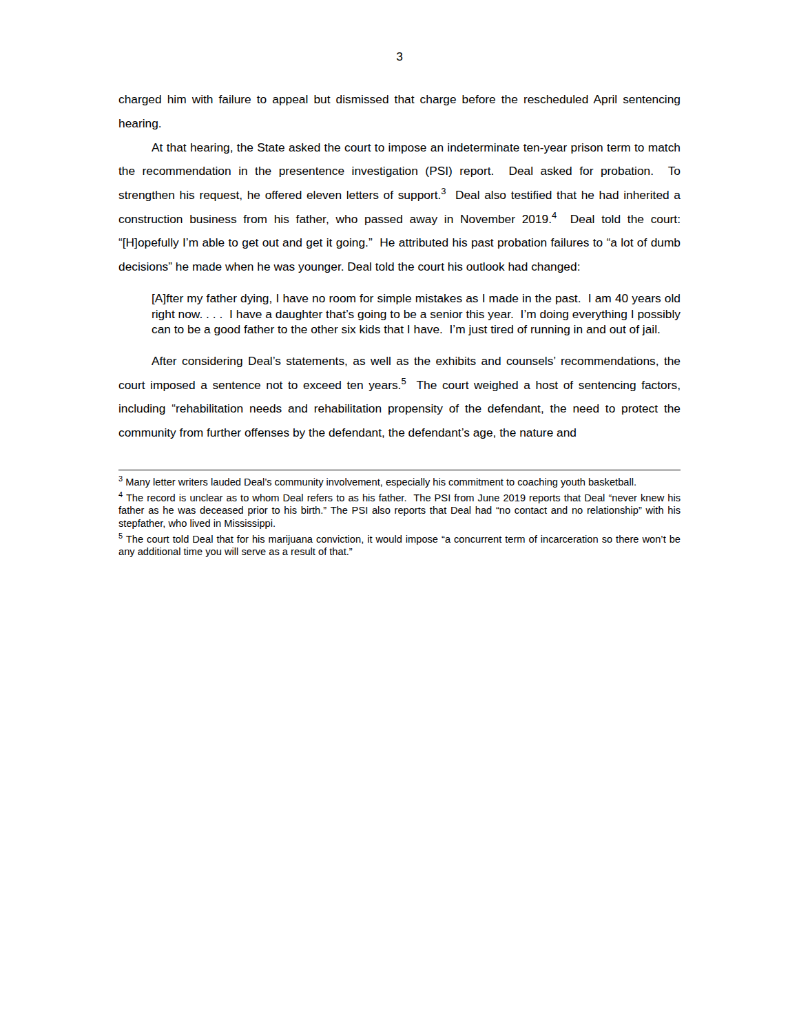3
charged him with failure to appeal but dismissed that charge before the rescheduled April sentencing hearing.
At that hearing, the State asked the court to impose an indeterminate ten-year prison term to match the recommendation in the presentence investigation (PSI) report. Deal asked for probation. To strengthen his request, he offered eleven letters of support.3 Deal also testified that he had inherited a construction business from his father, who passed away in November 2019.4 Deal told the court: “[H]opefully I’m able to get out and get it going.” He attributed his past probation failures to “a lot of dumb decisions” he made when he was younger. Deal told the court his outlook had changed:
[A]fter my father dying, I have no room for simple mistakes as I made in the past. I am 40 years old right now. . . . I have a daughter that’s going to be a senior this year. I’m doing everything I possibly can to be a good father to the other six kids that I have. I’m just tired of running in and out of jail.
After considering Deal’s statements, as well as the exhibits and counsels’ recommendations, the court imposed a sentence not to exceed ten years.5 The court weighed a host of sentencing factors, including “rehabilitation needs and rehabilitation propensity of the defendant, the need to protect the community from further offenses by the defendant, the defendant’s age, the nature and
3 Many letter writers lauded Deal’s community involvement, especially his commitment to coaching youth basketball.
4 The record is unclear as to whom Deal refers to as his father. The PSI from June 2019 reports that Deal “never knew his father as he was deceased prior to his birth.” The PSI also reports that Deal had “no contact and no relationship” with his stepfather, who lived in Mississippi.
5 The court told Deal that for his marijuana conviction, it would impose “a concurrent term of incarceration so there won’t be any additional time you will serve as a result of that.”